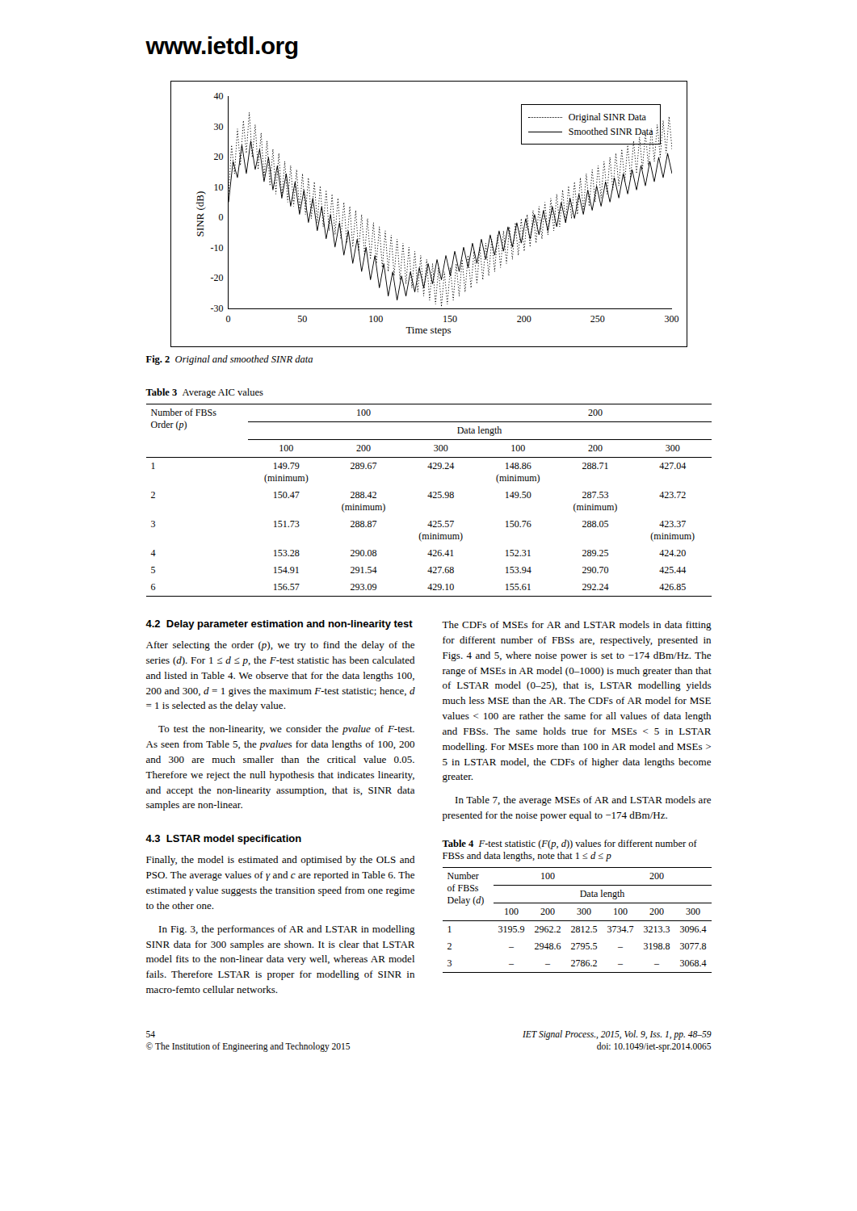www.ietdl.org
SINR (dB)
40 30 20 10 0 -10 -20 -30 0 50 100 150 200 250 300
Original SINR Data
Smoothed SINR Data
Time steps
Fig. 2 Original and smoothed SINR data
Table 3 Average AIC values
| Number of FBSs Order ( p ) | 100 | 200 |
| Data length |
| 100 | 200 | 300 | 100 | 200 | 300 |
| 1 | 149.79 (minimum) | 289.67 | 429.24 | 148.86 (minimum) | 288.71 | 427.04 |
| 2 | 150.47 | 288.42 (minimum) | 425.98 | 149.50 | 287.53 (minimum) | 423.72 |
| 3 | 151.73 | 288.87 | 425.57 (minimum) | 150.76 | 288.05 | 423.37 (minimum) |
| 4 | 153.28 | 290.08 | 426.41 | 152.31 | 289.25 | 424.20 |
| 5 | 154.91 | 291.54 | 427.68 | 153.94 | 290.70 | 425.44 |
| 6 | 156.57 | 293.09 | 429.10 | 155.61 | 292.24 | 426.85 |
4.2 Delay parameter estimation and non-linearity test
After selecting the order (p), we try to find the delay of the series (d). For 1 ≤ d ≤ p, the F-test statistic has been calculated and listed in Table 4. We observe that for the data lengths 100, 200 and 300, d = 1 gives the maximum F-test statistic; hence, d = 1 is selected as the delay value.
To test the non-linearity, we consider the pvalue of F-test. As seen from Table 5, the pvalues for data lengths of 100, 200 and 300 are much smaller than the critical value 0.05. Therefore we reject the null hypothesis that indicates linearity, and accept the non-linearity assumption, that is, SINR data samples are non-linear.
4.3 LSTAR model specification
Finally, the model is estimated and optimised by the OLS and PSO. The average values of γ and c are reported in Table 6. The estimated γ value suggests the transition speed from one regime to the other one.
In Fig. 3, the performances of AR and LSTAR in modelling SINR data for 300 samples are shown. It is clear that LSTAR model fits to the non-linear data very well, whereas AR model fails. Therefore LSTAR is proper for modelling of SINR in macro-femto cellular networks.
The CDFs of MSEs for AR and LSTAR models in data fitting for different number of FBSs are, respectively, presented in Figs. 4 and 5, where noise power is set to −174 dBm/Hz. The range of MSEs in AR model (0–1000) is much greater than that of LSTAR model (0–25), that is, LSTAR modelling yields much less MSE than the AR. The CDFs of AR model for MSE values < 100 are rather the same for all values of data length and FBSs. The same holds true for MSEs < 5 in LSTAR modelling. For MSEs more than 100 in AR model and MSEs > 5 in LSTAR model, the CDFs of higher data lengths become greater.
In Table 7, the average MSEs of AR and LSTAR models are presented for the noise power equal to −174 dBm/Hz.
Table 4 F-test statistic (F(p, d)) values for different number of FBSs and data lengths, note that 1 ≤ d ≤ p
| Number of FBSs Delay ( d ) | 100 | 200 |
| Data length |
| 100 | 200 | 300 | 100 | 200 | 300 |
| 1 | 3195.9 | 2962.2 | 2812.5 | 3734.7 | 3213.3 | 3096.4 |
| 2 | – | 2948.6 | 2795.5 | – | 3198.8 | 3077.8 |
| 3 | – | – | 2786.2 | – | – | 3068.4 |
54
© The Institution of Engineering and Technology 2015
IET Signal Process., 2015, Vol. 9, Iss. 1, pp. 48–59
doi: 10.1049/iet-spr.2014.0065